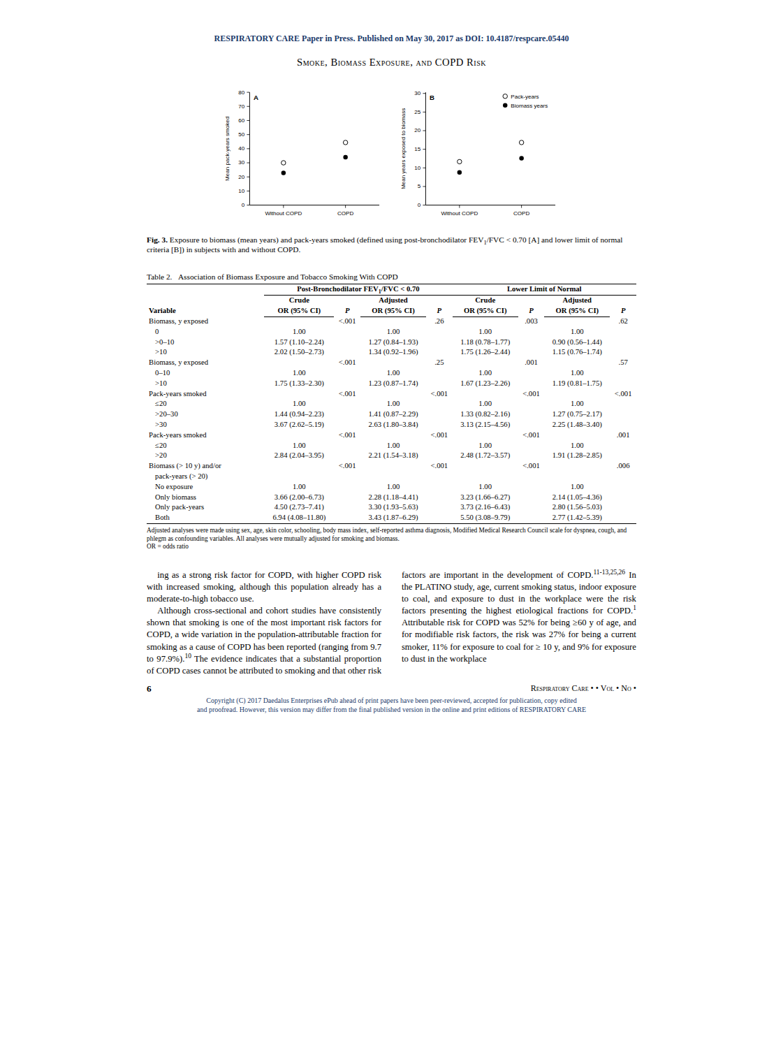RESPIRATORY CARE Paper in Press. Published on May 30, 2017 as DOI: 10.4187/respcare.05440
Smoke, Biomass Exposure, and COPD Risk
0 10 20 30 40 50 60 70 80 Mean pack-years smoked A Without COPD COPD
0 5 10 15 20 25 30 Mean years exposed to biomass B Without COPD COPD Pack-years Biomass years
Fig. 3. Exposure to biomass (mean years) and pack-years smoked (defined using post-bronchodilator FEV1/FVC < 0.70 [A] and lower limit of normal criteria [B]) in subjects with and without COPD.
Table 2. Association of Biomass Exposure and Tobacco Smoking With COPD
| Variable | Post-Bronchodilator FEV 1 /FVC < 0.70 | Lower Limit of Normal |
| --- | --- | --- |
| Crude | P | Adjusted | P | Crude | P | Adjusted | P |
| OR (95% CI) | OR (95% CI) | OR (95% CI) | OR (95% CI) |
| Biomass, y exposed | | <.001 | | .26 | | .003 | | .62 |
| 0 | 1.00 | | 1.00 | | 1.00 | | 1.00 | |
| >0–10 | 1.57 (1.10–2.24) | | 1.27 (0.84–1.93) | | 1.18 (0.78–1.77) | | 0.90 (0.56–1.44) | |
| >10 | 2.02 (1.50–2.73) | | 1.34 (0.92–1.96) | | 1.75 (1.26–2.44) | | 1.15 (0.76–1.74) | |
| Biomass, y exposed | | <.001 | | .25 | | .001 | | .57 |
| 0–10 | 1.00 | | 1.00 | | 1.00 | | 1.00 | |
| >10 | 1.75 (1.33–2.30) | | 1.23 (0.87–1.74) | | 1.67 (1.23–2.26) | | 1.19 (0.81–1.75) | |
| Pack-years smoked | | <.001 | | <.001 | | <.001 | | <.001 |
| ≤20 | 1.00 | | 1.00 | | 1.00 | | 1.00 | |
| >20–30 | 1.44 (0.94–2.23) | | 1.41 (0.87–2.29) | | 1.33 (0.82–2.16) | | 1.27 (0.75–2.17) | |
| >30 | 3.67 (2.62–5.19) | | 2.63 (1.80–3.84) | | 3.13 (2.15–4.56) | | 2.25 (1.48–3.40) | |
| Pack-years smoked | | <.001 | | <.001 | | <.001 | | .001 |
| ≤20 | 1.00 | | 1.00 | | 1.00 | | 1.00 | |
| >20 | 2.84 (2.04–3.95) | | 2.21 (1.54–3.18) | | 2.48 (1.72–3.57) | | 1.91 (1.28–2.85) | |
| Biomass (> 10 y) and/or | | <.001 | | <.001 | | <.001 | | .006 |
| pack-years (> 20) | | | | | | | | |
| No exposure | 1.00 | | 1.00 | | 1.00 | | 1.00 | |
| Only biomass | 3.66 (2.00–6.73) | | 2.28 (1.18–4.41) | | 3.23 (1.66–6.27) | | 2.14 (1.05–4.36) | |
| Only pack-years | 4.50 (2.73–7.41) | | 3.30 (1.93–5.63) | | 3.73 (2.16–6.43) | | 2.80 (1.56–5.03) | |
| Both | 6.94 (4.08–11.80) | | 3.43 (1.87–6.29) | | 5.50 (3.08–9.79) | | 2.77 (1.42–5.39) | |
Adjusted analyses were made using sex, age, skin color, schooling, body mass index, self-reported asthma diagnosis, Modified Medical Research Council scale for dyspnea, cough, and phlegm as confounding variables. All analyses were mutually adjusted for smoking and biomass.
OR = odds ratio
ing as a strong risk factor for COPD, with higher COPD risk with increased smoking, although this population already has a moderate-to-high tobacco use.
Although cross-sectional and cohort studies have consistently shown that smoking is one of the most important risk factors for COPD, a wide variation in the population-attributable fraction for smoking as a cause of COPD has been reported (ranging from 9.7 to 97.9%).10 The evidence indicates that a substantial proportion of COPD cases cannot be attributed to smoking and that other risk factors are important in the development of COPD.11-13,25,26 In the PLATINO study, age, current smoking status, indoor exposure to coal, and exposure to dust in the workplace were the risk factors presenting the highest etiological fractions for COPD.1 Attributable risk for COPD was 52% for being ≥60 y of age, and for modifiable risk factors, the risk was 27% for being a current smoker, 11% for exposure to coal for ≥ 10 y, and 9% for exposure to dust in the workplace
6 Respiratory Care • • Vol • No •
Copyright (C) 2017 Daedalus Enterprises ePub ahead of print papers have been peer-reviewed, accepted for publication, copy edited
and proofread. However, this version may differ from the final published version in the online and print editions of RESPIRATORY CARE